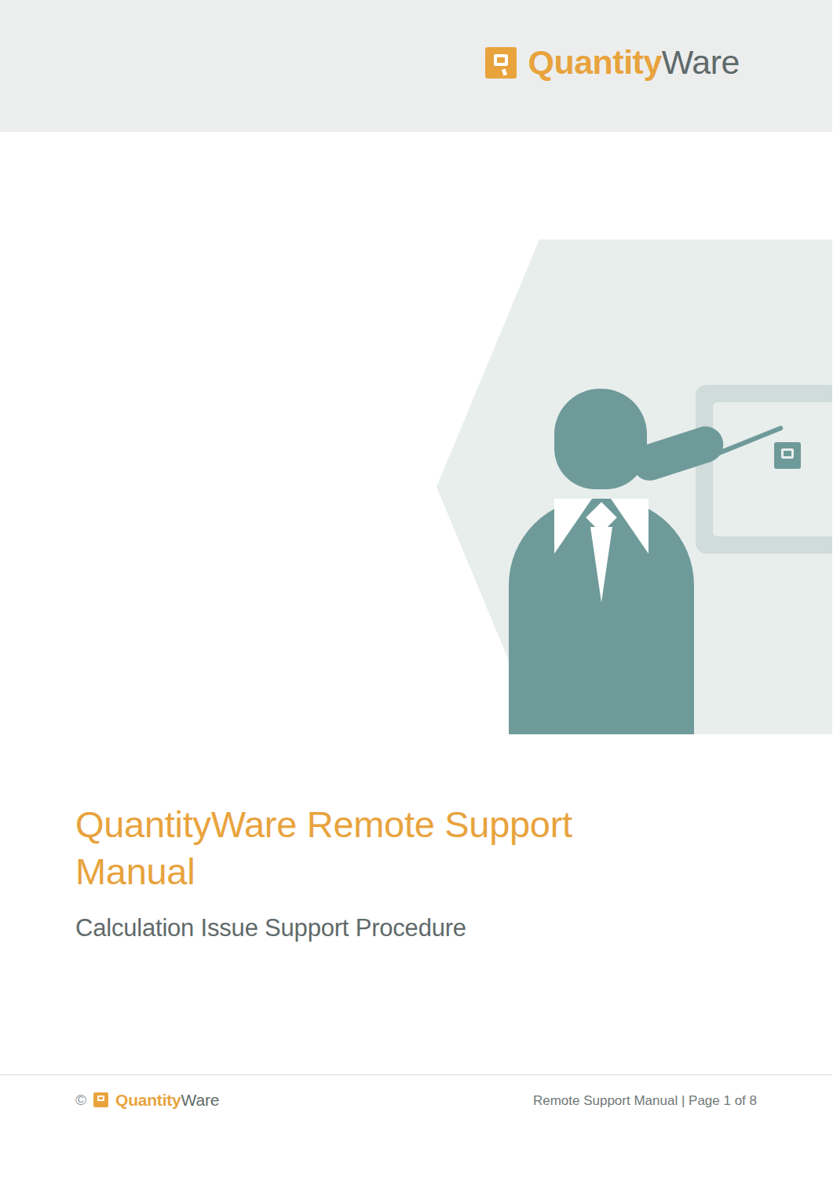Quantity Ware
QuantityWare Remote Support Manual
Calculation Issue Support Procedure
© Quantity Ware
Remote Support Manual | Page 1 of 8